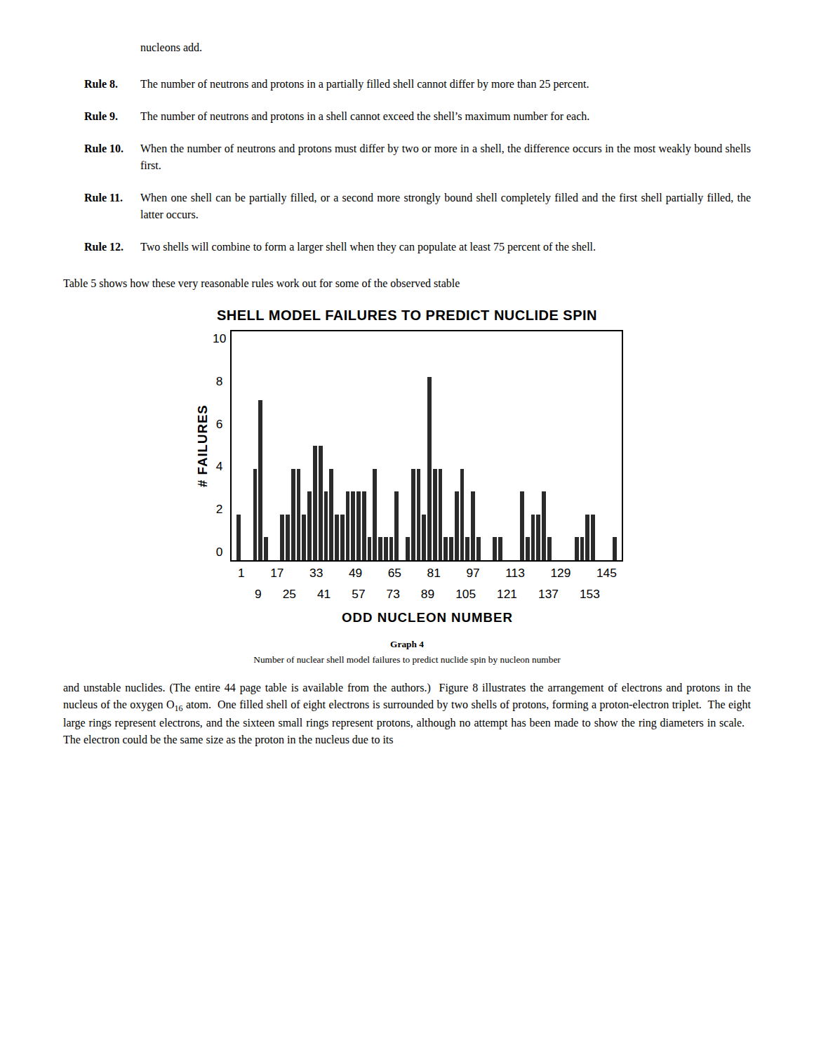nucleons add.
Rule 8.
The number of neutrons and protons in a partially filled shell cannot differ by more than 25 percent.
Rule 9.
The number of neutrons and protons in a shell cannot exceed the shell’s maximum number for each.
Rule 10.
When the number of neutrons and protons must differ by two or more in a shell, the difference occurs in the most weakly bound shells first.
Rule 11.
When one shell can be partially filled, or a second more strongly bound shell completely filled and the first shell partially filled, the latter occurs.
Rule 12.
Two shells will combine to form a larger shell when they can populate at least 75 percent of the shell.
Table 5 shows how these very reasonable rules work out for some of the observed stable
SHELL MODEL FAILURES TO PREDICT NUCLIDE SPIN
# FAILURES
10 8 6 4 2 0
1 17 33 49 65 81 97 113 129 145
9 25 41 57 73 89 105 121 137 153
ODD NUCLEON NUMBER
Graph 4 Number of nuclear shell model failures to predict nuclide spin by nucleon number
and unstable nuclides. (The entire 44 page table is available from the authors.) Figure 8 illustrates the arrangement of electrons and protons in the nucleus of the oxygen O16 atom. One filled shell of eight electrons is surrounded by two shells of protons, forming a proton-electron triplet. The eight large rings represent electrons, and the sixteen small rings represent protons, although no attempt has been made to show the ring diameters in scale. The electron could be the same size as the proton in the nucleus due to its